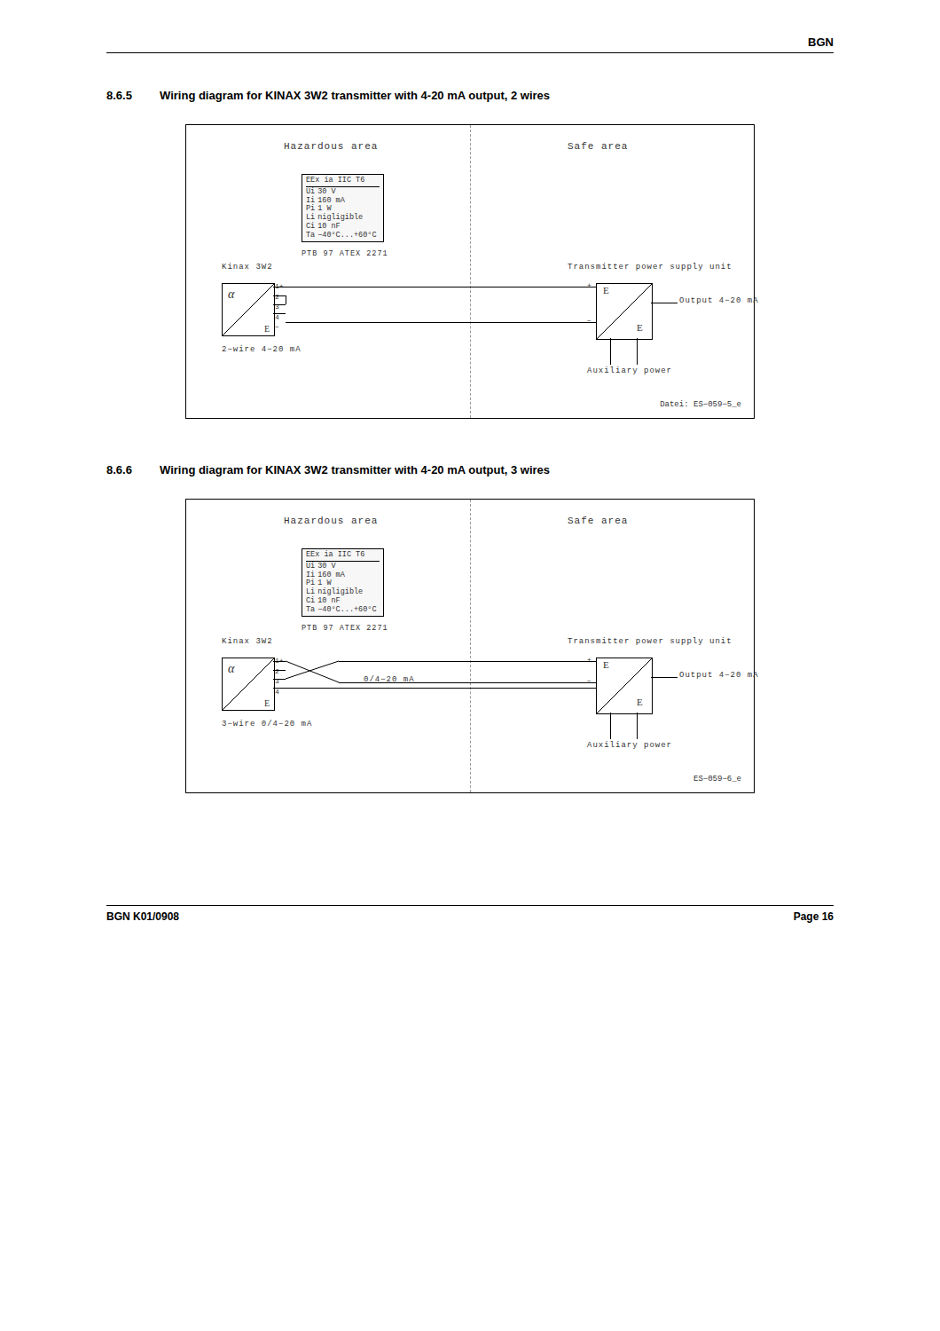BGN
8.6.5 Wiring diagram for KINAX 3W2 transmitter with 4-20 mA output, 2 wires
Hazardous area
Safe area
EEx ia IIC T6
| Ui | 30 V |
| Ii | 160 mA |
| Pi | 1 W |
| Li | nigligible |
| Ci | 10 nF |
| Ta | −40°C...+60°C |
PTB 97 ATEX 2271
Kinax 3W2
Transmitter power supply unit
α E
1+
2
3
4
−
+
−
E
E
Output 4−20 mA
Auxiliary power
2−wire 4−20 mA
Datei: ES−059−5_e
8.6.6 Wiring diagram for KINAX 3W2 transmitter with 4-20 mA output, 3 wires
Hazardous area
Safe area
EEx ia IIC T6
| Ui | 30 V |
| Ii | 160 mA |
| Pi | 1 W |
| Li | nigligible |
| Ci | 10 nF |
| Ta | −40°C...+60°C |
PTB 97 ATEX 2271
Kinax 3W2
Transmitter power supply unit
α E
1+
2
3
4
0/4−20 mA
+
−
E
E
Output 4−20 mA
Auxiliary power
3−wire 0/4−20 mA
ES−059−6_e
BGN K01/0908 Page 16